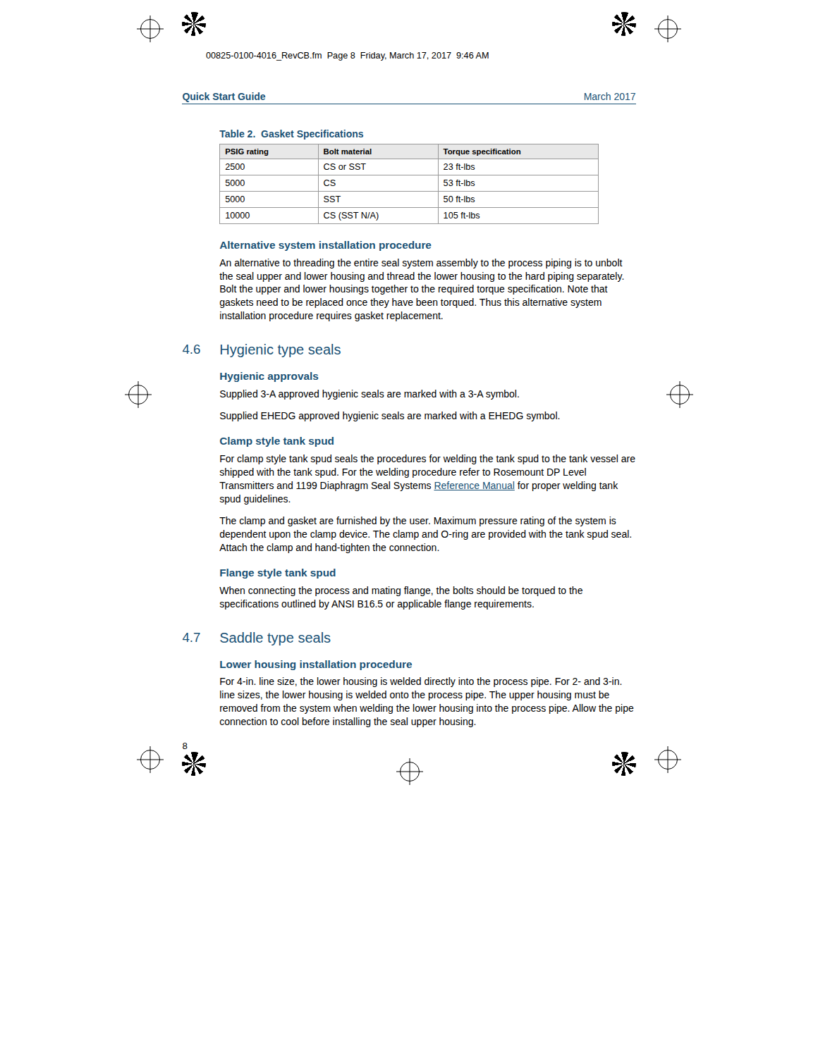00825-0100-4016_RevCB.fm Page 8 Friday, March 17, 2017 9:46 AM
Quick Start Guide
March 2017
Table 2. Gasket Specifications
| PSIG rating | Bolt material | Torque specification |
| --- | --- | --- |
| 2500 | CS or SST | 23 ft-lbs |
| 5000 | CS | 53 ft-lbs |
| 5000 | SST | 50 ft-lbs |
| 10000 | CS (SST N/A) | 105 ft-lbs |
Alternative system installation procedure
An alternative to threading the entire seal system assembly to the process piping is to unbolt the seal upper and lower housing and thread the lower housing to the hard piping separately. Bolt the upper and lower housings together to the required torque specification. Note that gaskets need to be replaced once they have been torqued. Thus this alternative system installation procedure requires gasket replacement.
4.6
Hygienic type seals
Hygienic approvals
Supplied 3-A approved hygienic seals are marked with a 3-A symbol.
Supplied EHEDG approved hygienic seals are marked with a EHEDG symbol.
Clamp style tank spud
For clamp style tank spud seals the procedures for welding the tank spud to the tank vessel are shipped with the tank spud. For the welding procedure refer to Rosemount DP Level Transmitters and 1199 Diaphragm Seal Systems Reference Manual for proper welding tank spud guidelines.
The clamp and gasket are furnished by the user. Maximum pressure rating of the system is dependent upon the clamp device. The clamp and O-ring are provided with the tank spud seal. Attach the clamp and hand-tighten the connection.
Flange style tank spud
When connecting the process and mating flange, the bolts should be torqued to the specifications outlined by ANSI B16.5 or applicable flange requirements.
4.7
Saddle type seals
Lower housing installation procedure
For 4-in. line size, the lower housing is welded directly into the process pipe. For 2- and 3-in. line sizes, the lower housing is welded onto the process pipe. The upper housing must be removed from the system when welding the lower housing into the process pipe. Allow the pipe connection to cool before installing the seal upper housing.
8